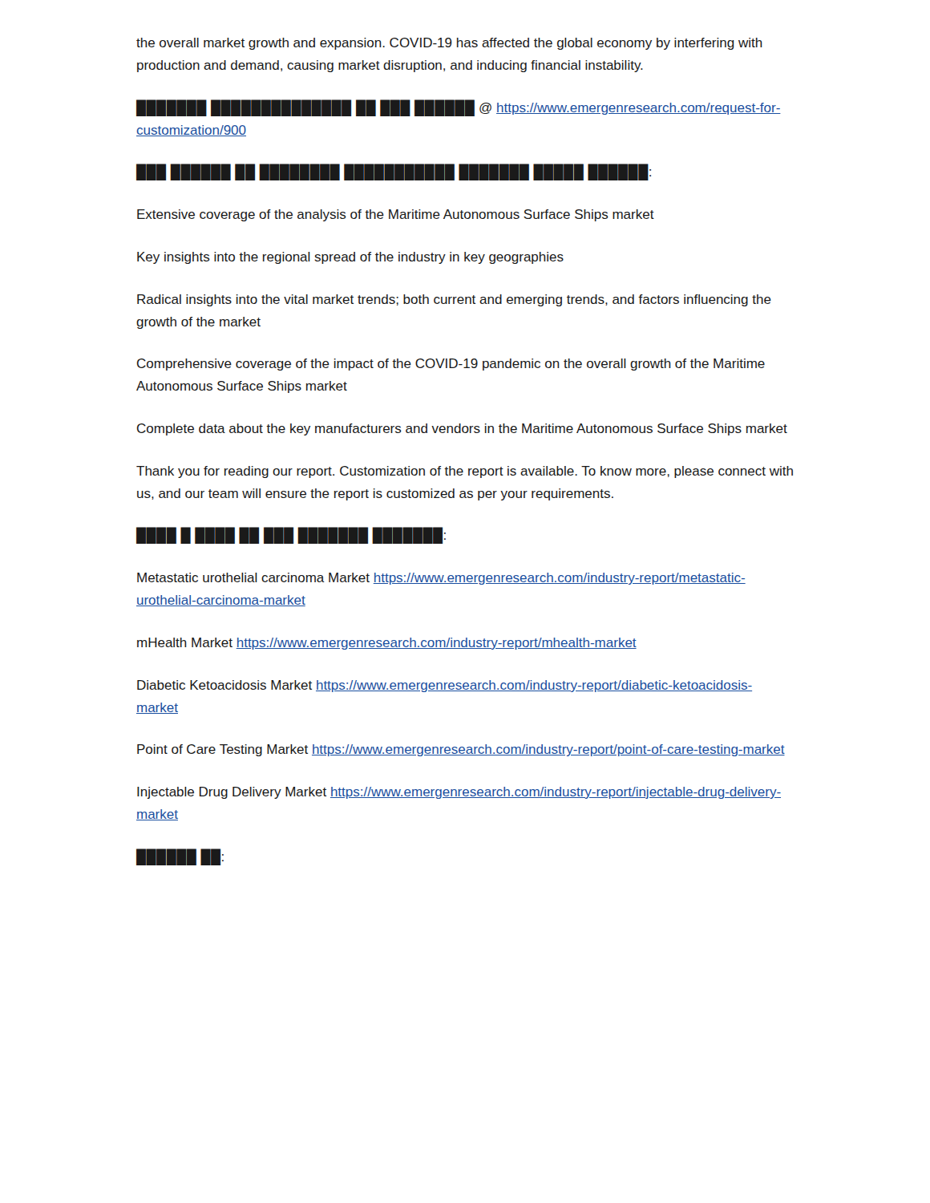the overall market growth and expansion. COVID-19 has affected the global economy by interfering with production and demand, causing market disruption, and inducing financial instability.
███████ ██████████████ ██ ███ ██████ @ https://www.emergenresearch.com/request-for-customization/900
███ ██████ ██ ████████ ███████████ ███████ █████ ██████:
Extensive coverage of the analysis of the Maritime Autonomous Surface Ships market
Key insights into the regional spread of the industry in key geographies
Radical insights into the vital market trends; both current and emerging trends, and factors influencing the growth of the market
Comprehensive coverage of the impact of the COVID-19 pandemic on the overall growth of the Maritime Autonomous Surface Ships market
Complete data about the key manufacturers and vendors in the Maritime Autonomous Surface Ships market
Thank you for reading our report. Customization of the report is available. To know more, please connect with us, and our team will ensure the report is customized as per your requirements.
████ █ ████ ██ ███ ███████ ███████:
Metastatic urothelial carcinoma Market https://www.emergenresearch.com/industry-report/metastatic-urothelial-carcinoma-market
mHealth Market https://www.emergenresearch.com/industry-report/mhealth-market
Diabetic Ketoacidosis Market https://www.emergenresearch.com/industry-report/diabetic-ketoacidosis-market
Point of Care Testing Market https://www.emergenresearch.com/industry-report/point-of-care-testing-market
Injectable Drug Delivery Market https://www.emergenresearch.com/industry-report/injectable-drug-delivery-market
██████ ██: